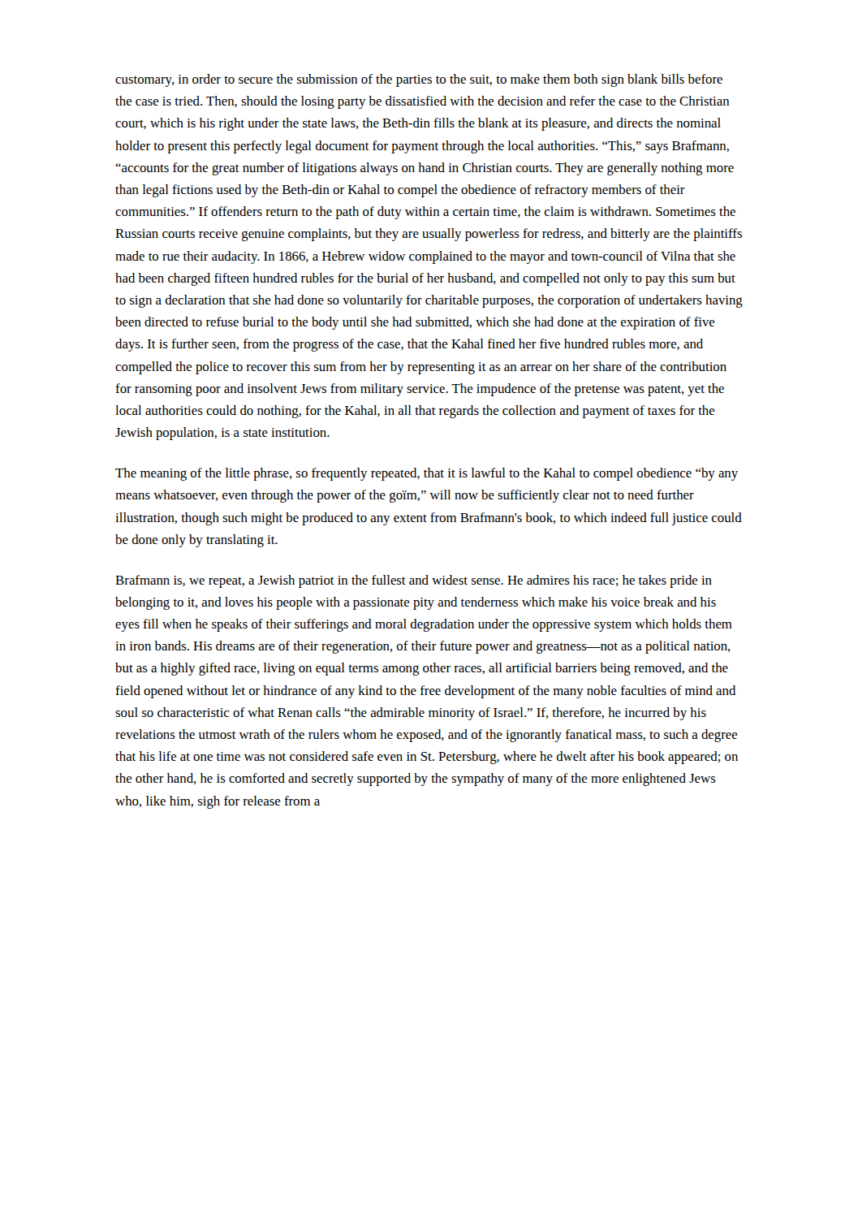customary, in order to secure the submission of the parties to the suit, to make them both sign blank bills before the case is tried. Then, should the losing party be dissatisfied with the decision and refer the case to the Christian court, which is his right under the state laws, the Beth-din fills the blank at its pleasure, and directs the nominal holder to present this perfectly legal document for payment through the local authorities. “This,” says Brafmann, “accounts for the great number of litigations always on hand in Christian courts. They are generally nothing more than legal fictions used by the Beth-din or Kahal to compel the obedience of refractory members of their communities.” If offenders return to the path of duty within a certain time, the claim is withdrawn. Sometimes the Russian courts receive genuine complaints, but they are usually powerless for redress, and bitterly are the plaintiffs made to rue their audacity. In 1866, a Hebrew widow complained to the mayor and town-council of Vilna that she had been charged fifteen hundred rubles for the burial of her husband, and compelled not only to pay this sum but to sign a declaration that she had done so voluntarily for charitable purposes, the corporation of undertakers having been directed to refuse burial to the body until she had submitted, which she had done at the expiration of five days. It is further seen, from the progress of the case, that the Kahal fined her five hundred rubles more, and compelled the police to recover this sum from her by representing it as an arrear on her share of the contribution for ransoming poor and insolvent Jews from military service. The impudence of the pretense was patent, yet the local authorities could do nothing, for the Kahal, in all that regards the collection and payment of taxes for the Jewish population, is a state institution.
The meaning of the little phrase, so frequently repeated, that it is lawful to the Kahal to compel obedience “by any means whatsoever, even through the power of the goïm,” will now be sufficiently clear not to need further illustration, though such might be produced to any extent from Brafmann's book, to which indeed full justice could be done only by translating it.
Brafmann is, we repeat, a Jewish patriot in the fullest and widest sense. He admires his race; he takes pride in belonging to it, and loves his people with a passionate pity and tenderness which make his voice break and his eyes fill when he speaks of their sufferings and moral degradation under the oppressive system which holds them in iron bands. His dreams are of their regeneration, of their future power and greatness—not as a political nation, but as a highly gifted race, living on equal terms among other races, all artificial barriers being removed, and the field opened without let or hindrance of any kind to the free development of the many noble faculties of mind and soul so characteristic of what Renan calls “the admirable minority of Israel.” If, therefore, he incurred by his revelations the utmost wrath of the rulers whom he exposed, and of the ignorantly fanatical mass, to such a degree that his life at one time was not considered safe even in St. Petersburg, where he dwelt after his book appeared; on the other hand, he is comforted and secretly supported by the sympathy of many of the more enlightened Jews who, like him, sigh for release from a